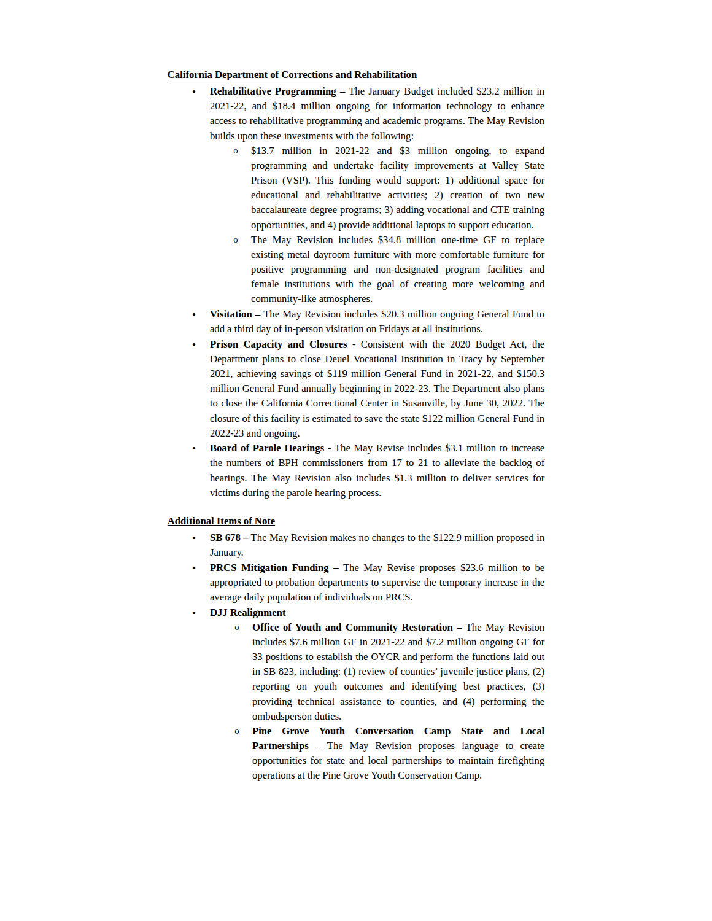California Department of Corrections and Rehabilitation
Rehabilitative Programming – The January Budget included $23.2 million in 2021-22, and $18.4 million ongoing for information technology to enhance access to rehabilitative programming and academic programs. The May Revision builds upon these investments with the following:
$13.7 million in 2021-22 and $3 million ongoing, to expand programming and undertake facility improvements at Valley State Prison (VSP). This funding would support: 1) additional space for educational and rehabilitative activities; 2) creation of two new baccalaureate degree programs; 3) adding vocational and CTE training opportunities, and 4) provide additional laptops to support education.
The May Revision includes $34.8 million one-time GF to replace existing metal dayroom furniture with more comfortable furniture for positive programming and non-designated program facilities and female institutions with the goal of creating more welcoming and community-like atmospheres.
Visitation – The May Revision includes $20.3 million ongoing General Fund to add a third day of in-person visitation on Fridays at all institutions.
Prison Capacity and Closures - Consistent with the 2020 Budget Act, the Department plans to close Deuel Vocational Institution in Tracy by September 2021, achieving savings of $119 million General Fund in 2021-22, and $150.3 million General Fund annually beginning in 2022-23. The Department also plans to close the California Correctional Center in Susanville, by June 30, 2022. The closure of this facility is estimated to save the state $122 million General Fund in 2022-23 and ongoing.
Board of Parole Hearings - The May Revise includes $3.1 million to increase the numbers of BPH commissioners from 17 to 21 to alleviate the backlog of hearings. The May Revision also includes $1.3 million to deliver services for victims during the parole hearing process.
Additional Items of Note
SB 678 – The May Revision makes no changes to the $122.9 million proposed in January.
PRCS Mitigation Funding – The May Revise proposes $23.6 million to be appropriated to probation departments to supervise the temporary increase in the average daily population of individuals on PRCS.
DJJ Realignment
Office of Youth and Community Restoration – The May Revision includes $7.6 million GF in 2021-22 and $7.2 million ongoing GF for 33 positions to establish the OYCR and perform the functions laid out in SB 823, including: (1) review of counties’ juvenile justice plans, (2) reporting on youth outcomes and identifying best practices, (3) providing technical assistance to counties, and (4) performing the ombudsperson duties.
Pine Grove Youth Conversation Camp State and Local Partnerships – The May Revision proposes language to create opportunities for state and local partnerships to maintain firefighting operations at the Pine Grove Youth Conservation Camp.